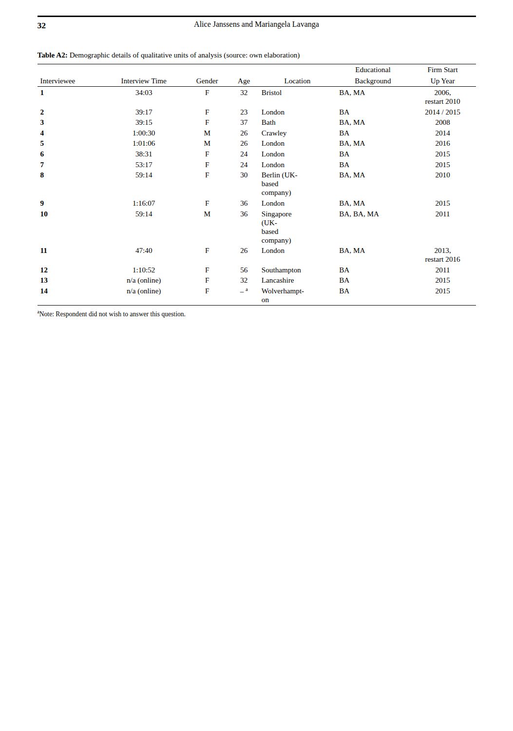32
Alice Janssens and Mariangela Lavanga
Table A2: Demographic details of qualitative units of analysis (source: own elaboration)
| | | | | | Educational | Firm Start |
| --- | --- | --- | --- | --- | --- | --- |
| Interviewee | Interview Time | Gender | Age | Location | Background | Up Year |
| 1 | 34:03 | F | 32 | Bristol | BA, MA | 2006, restart 2010 |
| 2 | 39:17 | F | 23 | London | BA | 2014 / 2015 |
| 3 | 39:15 | F | 37 | Bath | BA, MA | 2008 |
| 4 | 1:00:30 | M | 26 | Crawley | BA | 2014 |
| 5 | 1:01:06 | M | 26 | London | BA, MA | 2016 |
| 6 | 38:31 | F | 24 | London | BA | 2015 |
| 7 | 53:17 | F | 24 | London | BA | 2015 |
| 8 | 59:14 | F | 30 | Berlin (UK- based company) | BA, MA | 2010 |
| 9 | 1:16:07 | F | 36 | London | BA, MA | 2015 |
| 10 | 59:14 | M | 36 | Singapore (UK- based company) | BA, BA, MA | 2011 |
| 11 | 47:40 | F | 26 | London | BA, MA | 2013, restart 2016 |
| 12 | 1:10:52 | F | 56 | Southampton | BA | 2011 |
| 13 | n/a (online) | F | 32 | Lancashire | BA | 2015 |
| 14 | n/a (online) | F | – a | Wolverhampt- on | BA | 2015 |
aNote: Respondent did not wish to answer this question.